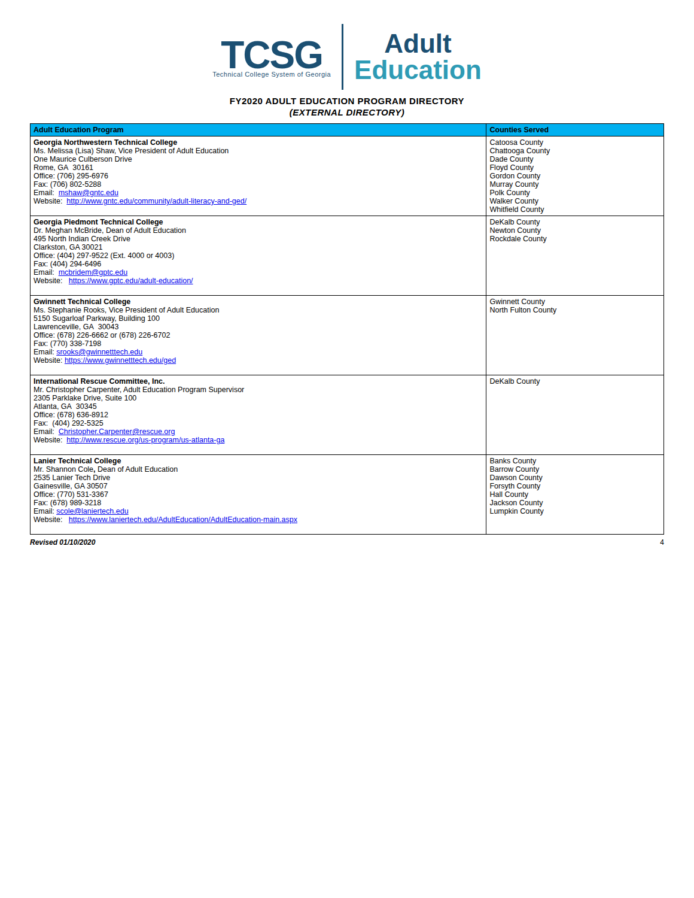TCSG
Technical College System of Georgia
Adult
Education
FY2020 ADULT EDUCATION PROGRAM DIRECTORY
(EXTERNAL DIRECTORY)
| Adult Education Program | Counties Served |
| --- | --- |
| Georgia Northwestern Technical College Ms. Melissa (Lisa) Shaw, Vice President of Adult Education One Maurice Culberson Drive Rome, GA 30161 Office: (706) 295-6976 Fax: (706) 802-5288 Email: mshaw@gntc.edu Website: http://www.gntc.edu/community/adult-literacy-and-ged/ | Catoosa County Chattooga County Dade County Floyd County Gordon County Murray County Polk County Walker County Whitfield County |
| Georgia Piedmont Technical College Dr. Meghan McBride, Dean of Adult Education 495 North Indian Creek Drive Clarkston, GA 30021 Office: (404) 297-9522 (Ext. 4000 or 4003) Fax: (404) 294-6496 Email: mcbridem@gptc.edu Website: https://www.gptc.edu/adult-education/ | DeKalb County Newton County Rockdale County |
| Gwinnett Technical College Ms. Stephanie Rooks, Vice President of Adult Education 5150 Sugarloaf Parkway, Building 100 Lawrenceville, GA 30043 Office: (678) 226-6662 or (678) 226-6702 Fax: (770) 338-7198 Email: srooks@gwinnetttech.edu Website: https://www.gwinnetttech.edu/ged | Gwinnett County North Fulton County |
| International Rescue Committee, Inc. Mr. Christopher Carpenter, Adult Education Program Supervisor 2305 Parklake Drive, Suite 100 Atlanta, GA 30345 Office: (678) 636-8912 Fax: (404) 292-5325 Email: Christopher.Carpenter@rescue.org Website: http://www.rescue.org/us-program/us-atlanta-ga | DeKalb County |
| Lanier Technical College Mr. Shannon Cole , Dean of Adult Education 2535 Lanier Tech Drive Gainesville, GA 30507 Office: (770) 531-3367 Fax: (678) 989-3218 Email: scole@laniertech.edu Website: https://www.laniertech.edu/AdultEducation/AdultEducation-main.aspx | Banks County Barrow County Dawson County Forsyth County Hall County Jackson County Lumpkin County |
Revised 01/10/2020
4